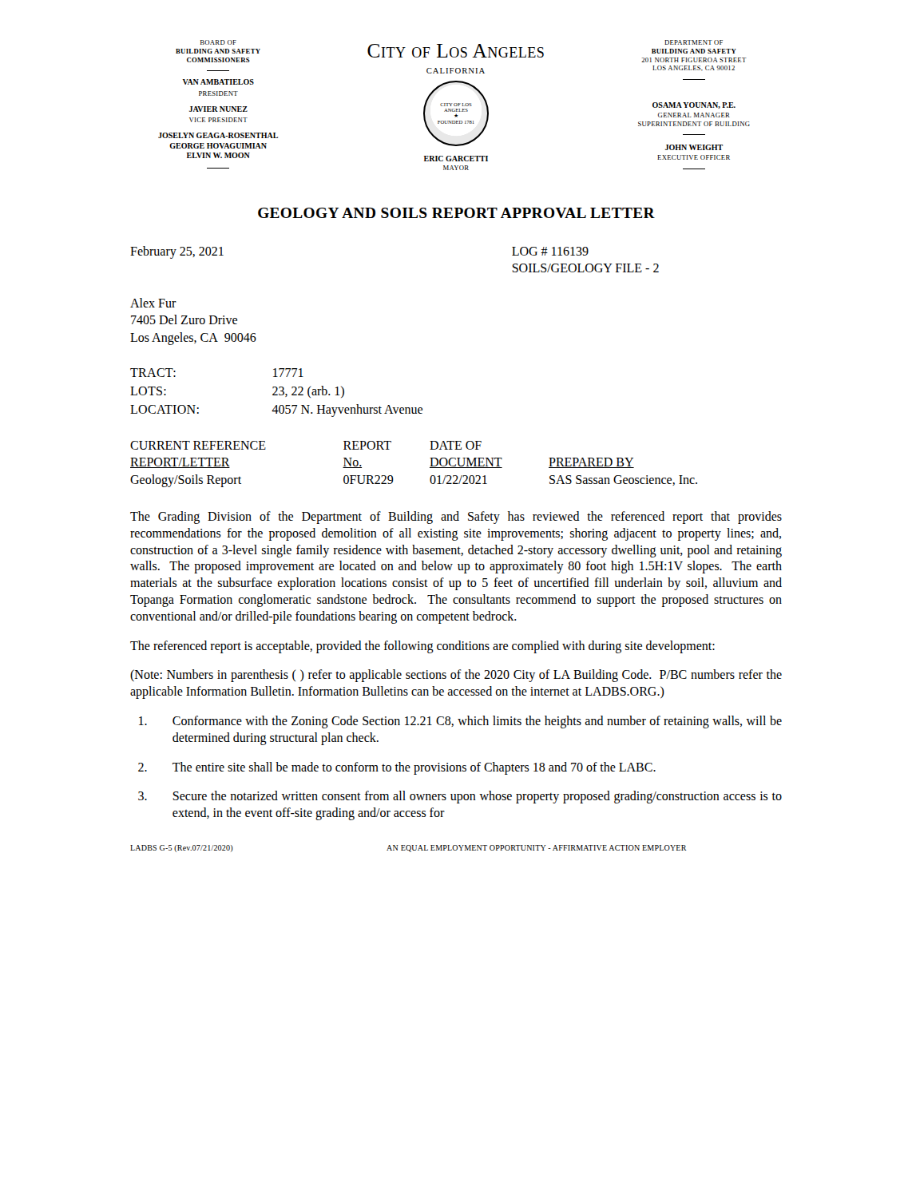BOARD OF
BUILDING AND SAFETY
COMMISSIONERS
VAN AMBATIELOS
PRESIDENT
JAVIER NUNEZ
VICE PRESIDENT
JOSELYN GEAGA-ROSENTHAL
GEORGE HOVAGUIMIAN
ELVIN W. MOON
City of Los Angeles
CALIFORNIA
CITY OF LOS ANGELES
★
FOUNDED 1781
ERIC GARCETTI
MAYOR
DEPARTMENT OF
BUILDING AND SAFETY
201 NORTH FIGUEROA STREET
LOS ANGELES, CA 90012
OSAMA YOUNAN, P.E.
GENERAL MANAGER
SUPERINTENDENT OF BUILDING
JOHN WEIGHT
EXECUTIVE OFFICER
GEOLOGY AND SOILS REPORT APPROVAL LETTER
February 25, 2021
LOG # 116139
SOILS/GEOLOGY FILE - 2
Alex Fur
7405 Del Zuro Drive
Los Angeles, CA 90046
| TRACT: | 17771 |
| LOTS: | 23, 22 (arb. 1) |
| LOCATION: | 4057 N. Hayvenhurst Avenue |
| CURRENT REFERENCE | REPORT | DATE OF | |
| --- | --- | --- | --- |
| REPORT/LETTER | No. | DOCUMENT | PREPARED BY |
| Geology/Soils Report | 0FUR229 | 01/22/2021 | SAS Sassan Geoscience, Inc. |
The Grading Division of the Department of Building and Safety has reviewed the referenced report that provides recommendations for the proposed demolition of all existing site improvements; shoring adjacent to property lines; and, construction of a 3-level single family residence with basement, detached 2-story accessory dwelling unit, pool and retaining walls. The proposed improvement are located on and below up to approximately 80 foot high 1.5H:1V slopes. The earth materials at the subsurface exploration locations consist of up to 5 feet of uncertified fill underlain by soil, alluvium and Topanga Formation conglomeratic sandstone bedrock. The consultants recommend to support the proposed structures on conventional and/or drilled-pile foundations bearing on competent bedrock.
The referenced report is acceptable, provided the following conditions are complied with during site development:
(Note: Numbers in parenthesis ( ) refer to applicable sections of the 2020 City of LA Building Code. P/BC numbers refer the applicable Information Bulletin. Information Bulletins can be accessed on the internet at LADBS.ORG.)
Conformance with the Zoning Code Section 12.21 C8, which limits the heights and number of retaining walls, will be determined during structural plan check.
The entire site shall be made to conform to the provisions of Chapters 18 and 70 of the LABC.
Secure the notarized written consent from all owners upon whose property proposed grading/construction access is to extend, in the event off-site grading and/or access for
LADBS G-5 (Rev.07/21/2020)
AN EQUAL EMPLOYMENT OPPORTUNITY - AFFIRMATIVE ACTION EMPLOYER